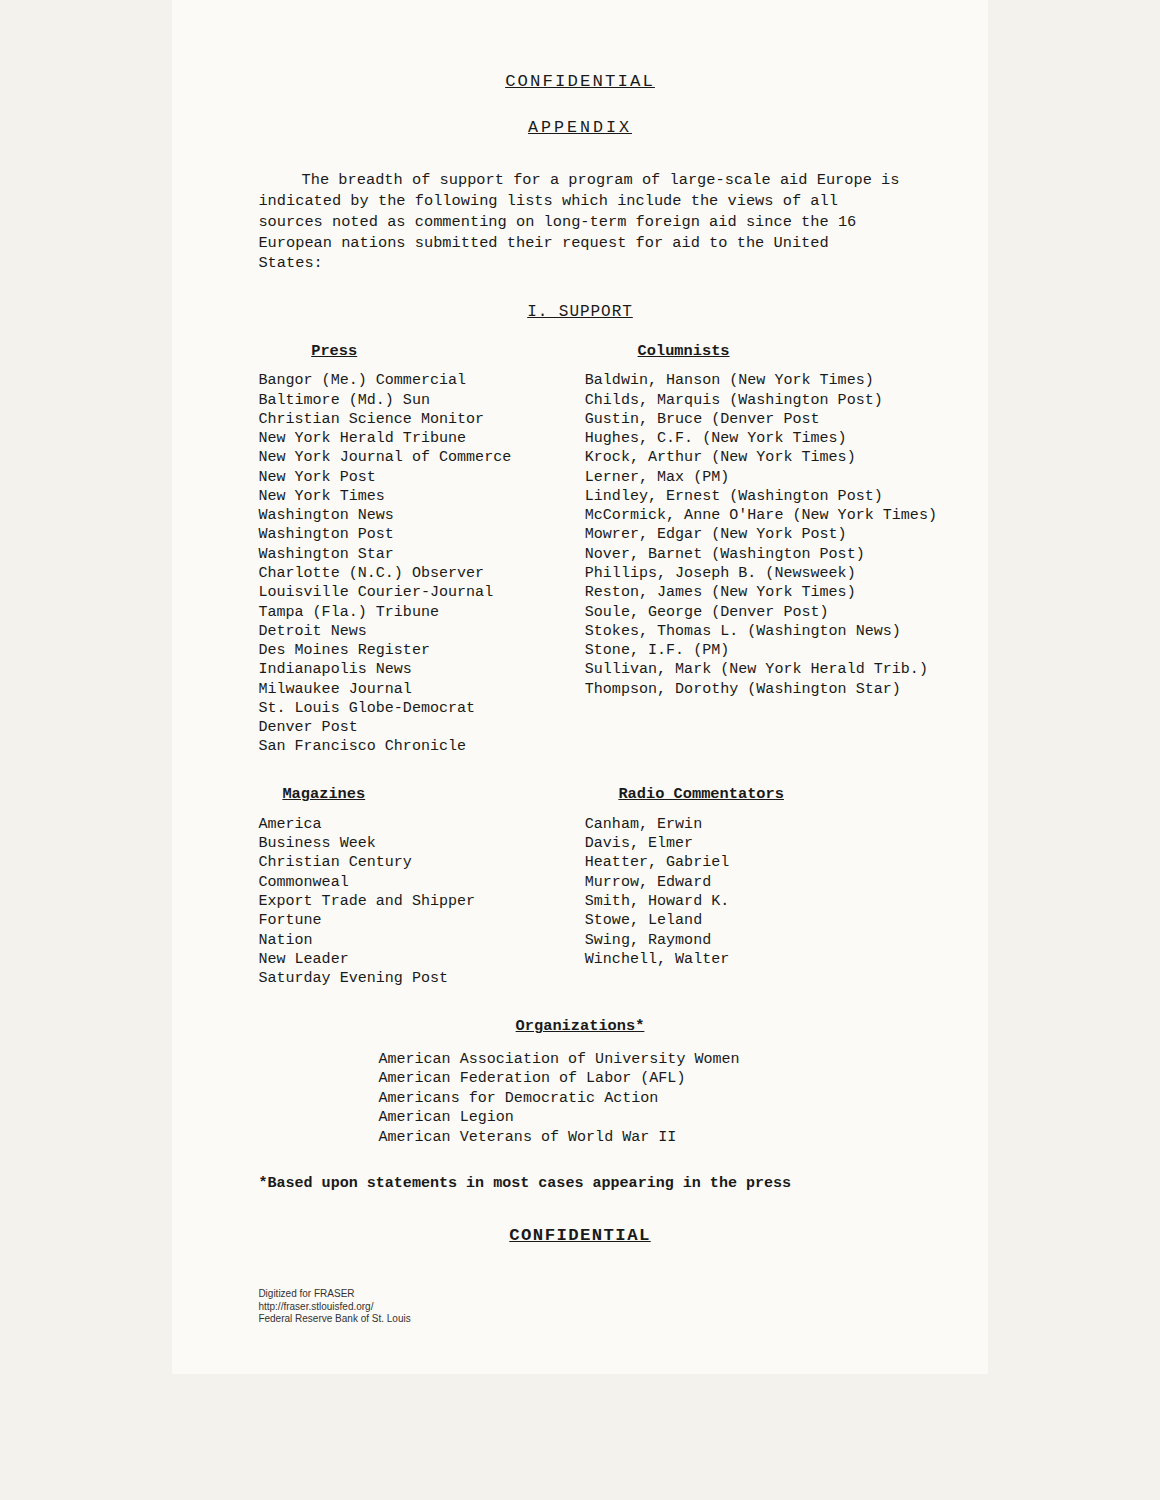CONFIDENTIAL
APPENDIX
The breadth of support for a program of large-scale aid Europe is indicated by the following lists which include the views of all sources noted as commenting on long-term foreign aid since the 16 European nations submitted their request for aid to the United States:
I. SUPPORT
Press
Bangor (Me.) Commercial
Baltimore (Md.) Sun
Christian Science Monitor
New York Herald Tribune
New York Journal of Commerce
New York Post
New York Times
Washington News
Washington Post
Washington Star
Charlotte (N.C.) Observer
Louisville Courier-Journal
Tampa (Fla.) Tribune
Detroit News
Des Moines Register
Indianapolis News
Milwaukee Journal
St. Louis Globe-Democrat
Denver Post
San Francisco Chronicle
Columnists
Baldwin, Hanson (New York Times)
Childs, Marquis (Washington Post)
Gustin, Bruce (Denver Post
Hughes, C.F. (New York Times)
Krock, Arthur (New York Times)
Lerner, Max (PM)
Lindley, Ernest (Washington Post)
McCormick, Anne O'Hare (New York Times)
Mowrer, Edgar (New York Post)
Nover, Barnet (Washington Post)
Phillips, Joseph B. (Newsweek)
Reston, James (New York Times)
Soule, George (Denver Post)
Stokes, Thomas L. (Washington News)
Stone, I.F. (PM)
Sullivan, Mark (New York Herald Trib.)
Thompson, Dorothy (Washington Star)
Magazines
America
Business Week
Christian Century
Commonweal
Export Trade and Shipper
Fortune
Nation
New Leader
Saturday Evening Post
Radio Commentators
Canham, Erwin
Davis, Elmer
Heatter, Gabriel
Murrow, Edward
Smith, Howard K.
Stowe, Leland
Swing, Raymond
Winchell, Walter
Organizations*
American Association of University Women
American Federation of Labor (AFL)
Americans for Democratic Action
American Legion
American Veterans of World War II
*Based upon statements in most cases appearing in the press
CONFIDENTIAL
Digitized for FRASER
http://fraser.stlouisfed.org/
Federal Reserve Bank of St. Louis